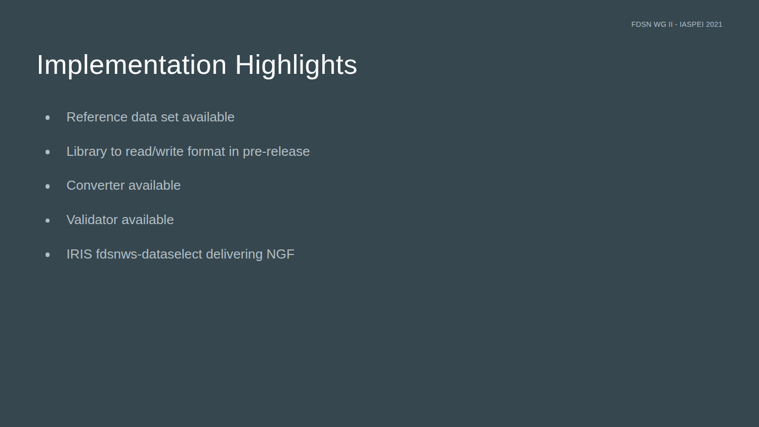FDSN WG II - IASPEI 2021
Implementation Highlights
Reference data set available
Library to read/write format in pre-release
Converter available
Validator available
IRIS fdsnws-dataselect delivering NGF